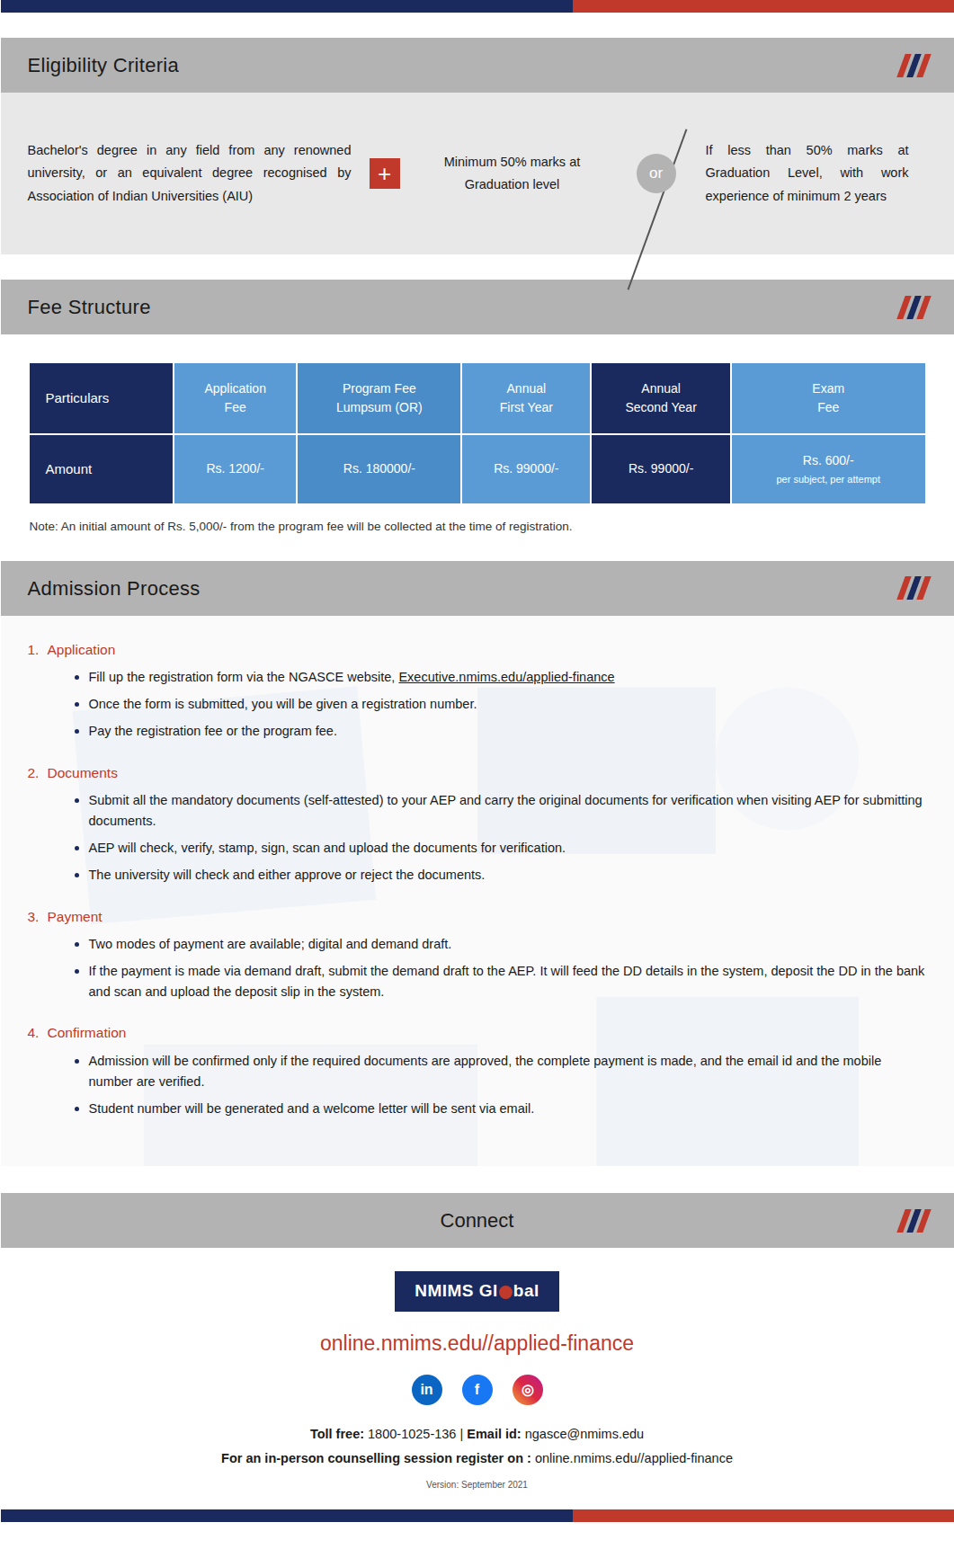Eligibility Criteria
Bachelor's degree in any field from any renowned university, or an equivalent degree recognised by Association of Indian Universities (AIU)
+
Minimum 50% marks at Graduation level
or
If less than 50% marks at Graduation Level, with work experience of minimum 2 years
Fee Structure
| Particulars | Application Fee | Program Fee Lumpsum (OR) | Annual First Year | Annual Second Year | Exam Fee |
| --- | --- | --- | --- | --- | --- |
| Amount | Rs. 1200/- | Rs. 180000/- | Rs. 99000/- | Rs. 99000/- | Rs. 600/- per subject, per attempt |
Note: An initial amount of Rs. 5,000/- from the program fee will be collected at the time of registration.
Admission Process
1. Application
Fill up the registration form via the NGASCE website, Executive.nmims.edu/applied-finance
Once the form is submitted, you will be given a registration number.
Pay the registration fee or the program fee.
2. Documents
Submit all the mandatory documents (self-attested) to your AEP and carry the original documents for verification when visiting AEP for submitting documents.
AEP will check, verify, stamp, sign, scan and upload the documents for verification.
The university will check and either approve or reject the documents.
3. Payment
Two modes of payment are available; digital and demand draft.
If the payment is made via demand draft, submit the demand draft to the AEP. It will feed the DD details in the system, deposit the DD in the bank and scan and upload the deposit slip in the system.
4. Confirmation
Admission will be confirmed only if the required documents are approved, the complete payment is made, and the email id and the mobile number are verified.
Student number will be generated and a welcome letter will be sent via email.
Connect
NMIMS Gl bal
online.nmims.edu//applied-finance
in
f
◎
Toll free: 1800-1025-136 | Email id: ngasce@nmims.edu
For an in-person counselling session register on : online.nmims.edu//applied-finance
Version: September 2021